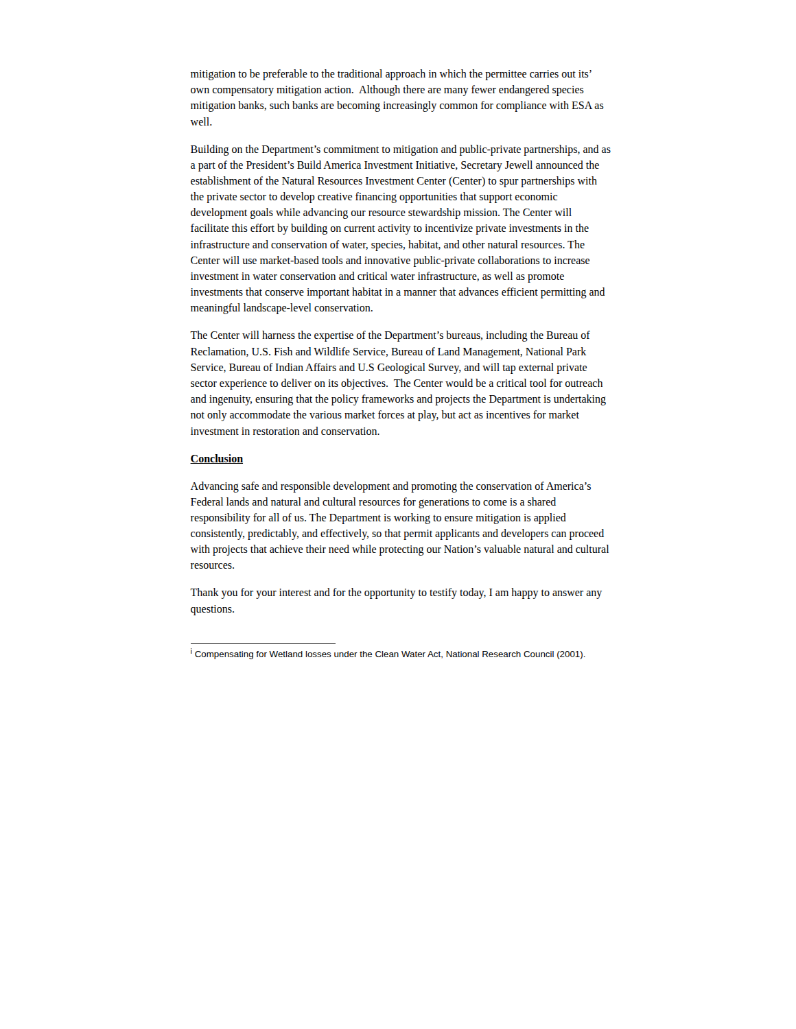mitigation to be preferable to the traditional approach in which the permittee carries out its’ own compensatory mitigation action. Although there are many fewer endangered species mitigation banks, such banks are becoming increasingly common for compliance with ESA as well.
Building on the Department’s commitment to mitigation and public-private partnerships, and as a part of the President’s Build America Investment Initiative, Secretary Jewell announced the establishment of the Natural Resources Investment Center (Center) to spur partnerships with the private sector to develop creative financing opportunities that support economic development goals while advancing our resource stewardship mission. The Center will facilitate this effort by building on current activity to incentivize private investments in the infrastructure and conservation of water, species, habitat, and other natural resources. The Center will use market-based tools and innovative public-private collaborations to increase investment in water conservation and critical water infrastructure, as well as promote investments that conserve important habitat in a manner that advances efficient permitting and meaningful landscape-level conservation.
The Center will harness the expertise of the Department’s bureaus, including the Bureau of Reclamation, U.S. Fish and Wildlife Service, Bureau of Land Management, National Park Service, Bureau of Indian Affairs and U.S Geological Survey, and will tap external private sector experience to deliver on its objectives. The Center would be a critical tool for outreach and ingenuity, ensuring that the policy frameworks and projects the Department is undertaking not only accommodate the various market forces at play, but act as incentives for market investment in restoration and conservation.
Conclusion
Advancing safe and responsible development and promoting the conservation of America’s Federal lands and natural and cultural resources for generations to come is a shared responsibility for all of us. The Department is working to ensure mitigation is applied consistently, predictably, and effectively, so that permit applicants and developers can proceed with projects that achieve their need while protecting our Nation’s valuable natural and cultural resources.
Thank you for your interest and for the opportunity to testify today, I am happy to answer any questions.
i Compensating for Wetland losses under the Clean Water Act, National Research Council (2001).